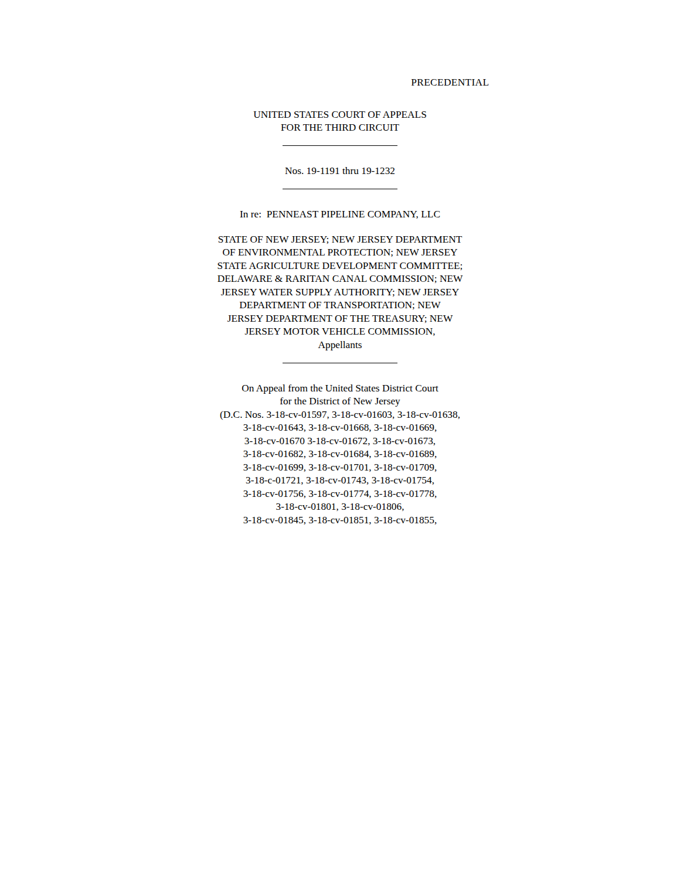PRECEDENTIAL
UNITED STATES COURT OF APPEALS
FOR THE THIRD CIRCUIT
Nos. 19-1191 thru 19-1232
In re: PENNEAST PIPELINE COMPANY, LLC
STATE OF NEW JERSEY; NEW JERSEY DEPARTMENT
OF ENVIRONMENTAL PROTECTION; NEW JERSEY
STATE AGRICULTURE DEVELOPMENT COMMITTEE;
DELAWARE & RARITAN CANAL COMMISSION; NEW
JERSEY WATER SUPPLY AUTHORITY; NEW JERSEY
DEPARTMENT OF TRANSPORTATION; NEW
JERSEY DEPARTMENT OF THE TREASURY; NEW
JERSEY MOTOR VEHICLE COMMISSION,
Appellants
On Appeal from the United States District Court
for the District of New Jersey
(D.C. Nos. 3-18-cv-01597, 3-18-cv-01603, 3-18-cv-01638,
3-18-cv-01643, 3-18-cv-01668, 3-18-cv-01669,
3-18-cv-01670 3-18-cv-01672, 3-18-cv-01673,
3-18-cv-01682, 3-18-cv-01684, 3-18-cv-01689,
3-18-cv-01699, 3-18-cv-01701, 3-18-cv-01709,
3-18-c-01721, 3-18-cv-01743, 3-18-cv-01754,
3-18-cv-01756, 3-18-cv-01774, 3-18-cv-01778,
3-18-cv-01801, 3-18-cv-01806,
3-18-cv-01845, 3-18-cv-01851, 3-18-cv-01855,